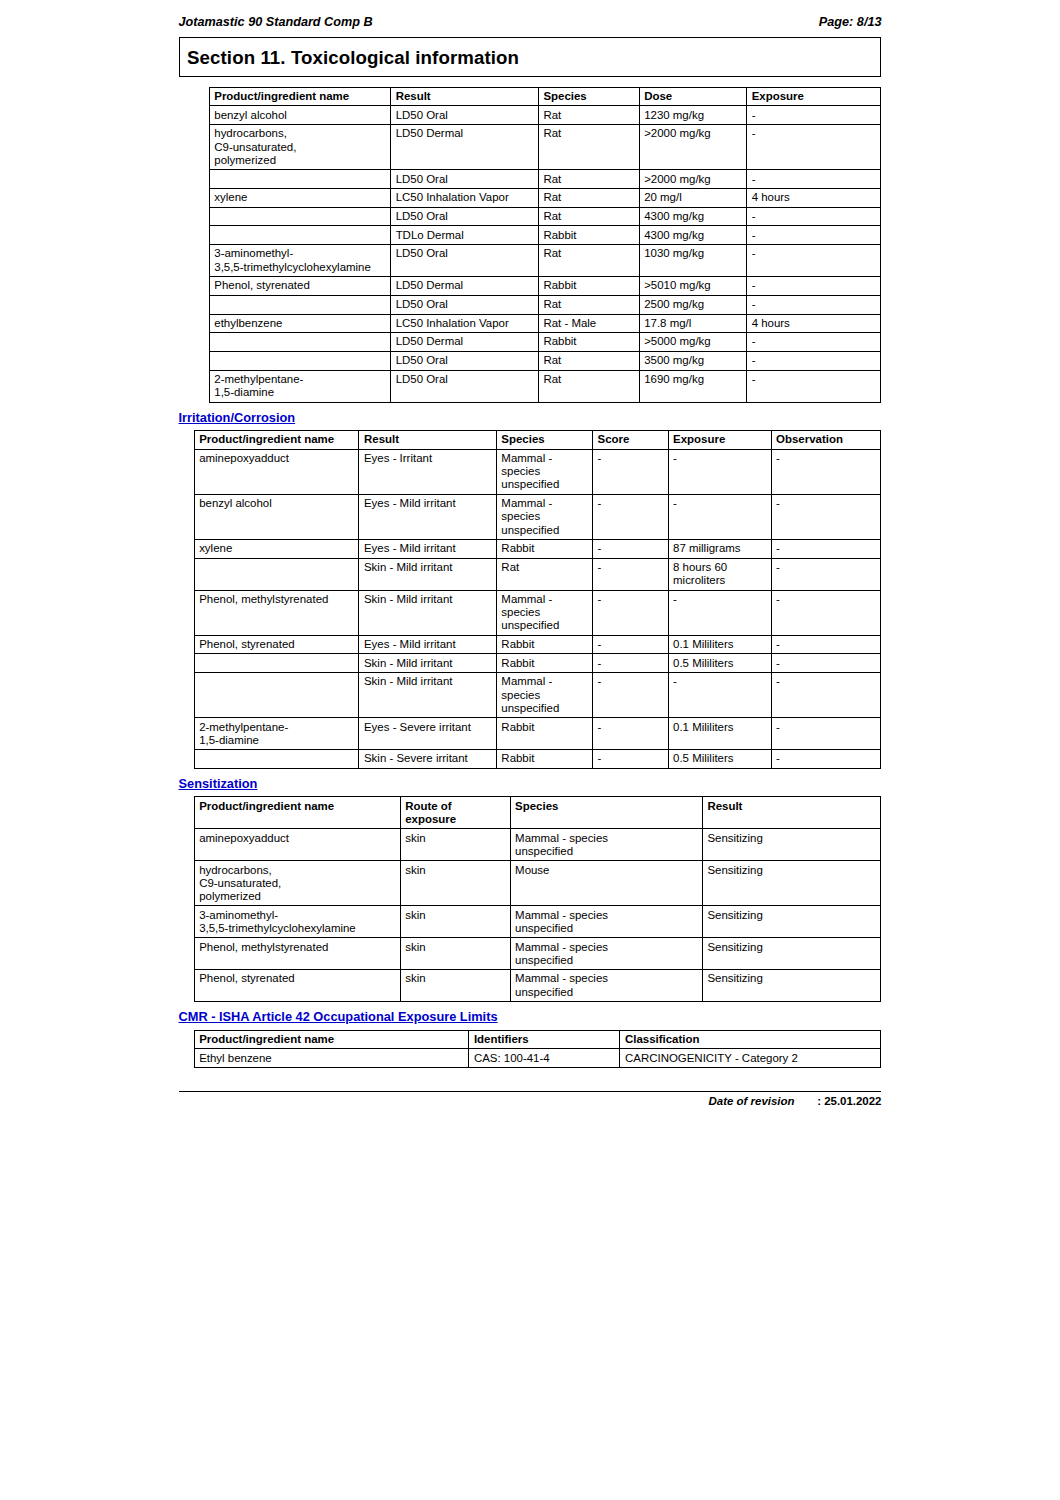Jotamastic 90 Standard Comp B
Page: 8/13
Section 11. Toxicological information
| Product/ingredient name | Result | Species | Dose | Exposure |
| --- | --- | --- | --- | --- |
| benzyl alcohol | LD50 Oral | Rat | 1230 mg/kg | - |
| hydrocarbons, C9-unsaturated, polymerized | LD50 Dermal | Rat | >2000 mg/kg | - |
| | LD50 Oral | Rat | >2000 mg/kg | - |
| xylene | LC50 Inhalation Vapor | Rat | 20 mg/l | 4 hours |
| | LD50 Oral | Rat | 4300 mg/kg | - |
| | TDLo Dermal | Rabbit | 4300 mg/kg | - |
| 3-aminomethyl- 3,5,5-trimethylcyclohexylamine | LD50 Oral | Rat | 1030 mg/kg | - |
| Phenol, styrenated | LD50 Dermal | Rabbit | >5010 mg/kg | - |
| | LD50 Oral | Rat | 2500 mg/kg | - |
| ethylbenzene | LC50 Inhalation Vapor | Rat - Male | 17.8 mg/l | 4 hours |
| | LD50 Dermal | Rabbit | >5000 mg/kg | - |
| | LD50 Oral | Rat | 3500 mg/kg | - |
| 2-methylpentane- 1,5-diamine | LD50 Oral | Rat | 1690 mg/kg | - |
Irritation/Corrosion
| Product/ingredient name | Result | Species | Score | Exposure | Observation |
| --- | --- | --- | --- | --- | --- |
| aminepoxyadduct | Eyes - Irritant | Mammal - species unspecified | - | - | - |
| benzyl alcohol | Eyes - Mild irritant | Mammal - species unspecified | - | - | - |
| xylene | Eyes - Mild irritant | Rabbit | - | 87 milligrams | - |
| | Skin - Mild irritant | Rat | - | 8 hours 60 microliters | - |
| Phenol, methylstyrenated | Skin - Mild irritant | Mammal - species unspecified | - | - | - |
| Phenol, styrenated | Eyes - Mild irritant | Rabbit | - | 0.1 Mililiters | - |
| | Skin - Mild irritant | Rabbit | - | 0.5 Mililiters | - |
| | Skin - Mild irritant | Mammal - species unspecified | - | - | - |
| 2-methylpentane- 1,5-diamine | Eyes - Severe irritant | Rabbit | - | 0.1 Mililiters | - |
| | Skin - Severe irritant | Rabbit | - | 0.5 Mililiters | - |
Sensitization
| Product/ingredient name | Route of exposure | Species | Result |
| --- | --- | --- | --- |
| aminepoxyadduct | skin | Mammal - species unspecified | Sensitizing |
| hydrocarbons, C9-unsaturated, polymerized | skin | Mouse | Sensitizing |
| 3-aminomethyl- 3,5,5-trimethylcyclohexylamine | skin | Mammal - species unspecified | Sensitizing |
| Phenol, methylstyrenated | skin | Mammal - species unspecified | Sensitizing |
| Phenol, styrenated | skin | Mammal - species unspecified | Sensitizing |
CMR - ISHA Article 42 Occupational Exposure Limits
| Product/ingredient name | Identifiers | Classification |
| --- | --- | --- |
| Ethyl benzene | CAS: 100-41-4 | CARCINOGENICITY - Category 2 |
Date of revision : 25.01.2022